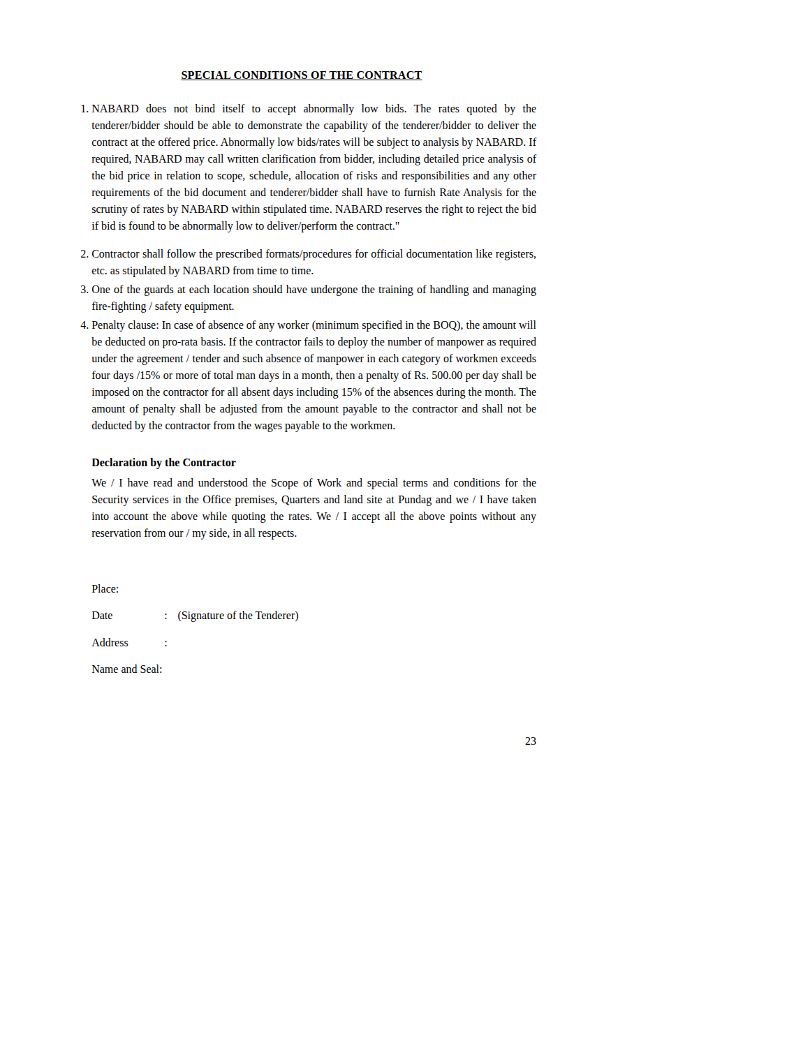SPECIAL CONDITIONS OF THE CONTRACT
NABARD does not bind itself to accept abnormally low bids. The rates quoted by the tenderer/bidder should be able to demonstrate the capability of the tenderer/bidder to deliver the contract at the offered price. Abnormally low bids/rates will be subject to analysis by NABARD. If required, NABARD may call written clarification from bidder, including detailed price analysis of the bid price in relation to scope, schedule, allocation of risks and responsibilities and any other requirements of the bid document and tenderer/bidder shall have to furnish Rate Analysis for the scrutiny of rates by NABARD within stipulated time. NABARD reserves the right to reject the bid if bid is found to be abnormally low to deliver/perform the contract."
Contractor shall follow the prescribed formats/procedures for official documentation like registers, etc. as stipulated by NABARD from time to time.
One of the guards at each location should have undergone the training of handling and managing fire-fighting / safety equipment.
Penalty clause: In case of absence of any worker (minimum specified in the BOQ), the amount will be deducted on pro-rata basis. If the contractor fails to deploy the number of manpower as required under the agreement / tender and such absence of manpower in each category of workmen exceeds four days /15% or more of total man days in a month, then a penalty of Rs. 500.00 per day shall be imposed on the contractor for all absent days including 15% of the absences during the month. The amount of penalty shall be adjusted from the amount payable to the contractor and shall not be deducted by the contractor from the wages payable to the workmen.
Declaration by the Contractor
We / I have read and understood the Scope of Work and special terms and conditions for the Security services in the Office premises, Quarters and land site at Pundag and we / I have taken into account the above while quoting the rates. We / I accept all the above points without any reservation from our / my side, in all respects.
| Place: | | |
| Date | : | (Signature of the Tenderer) |
| Address | : | |
| Name and Seal: | |
23